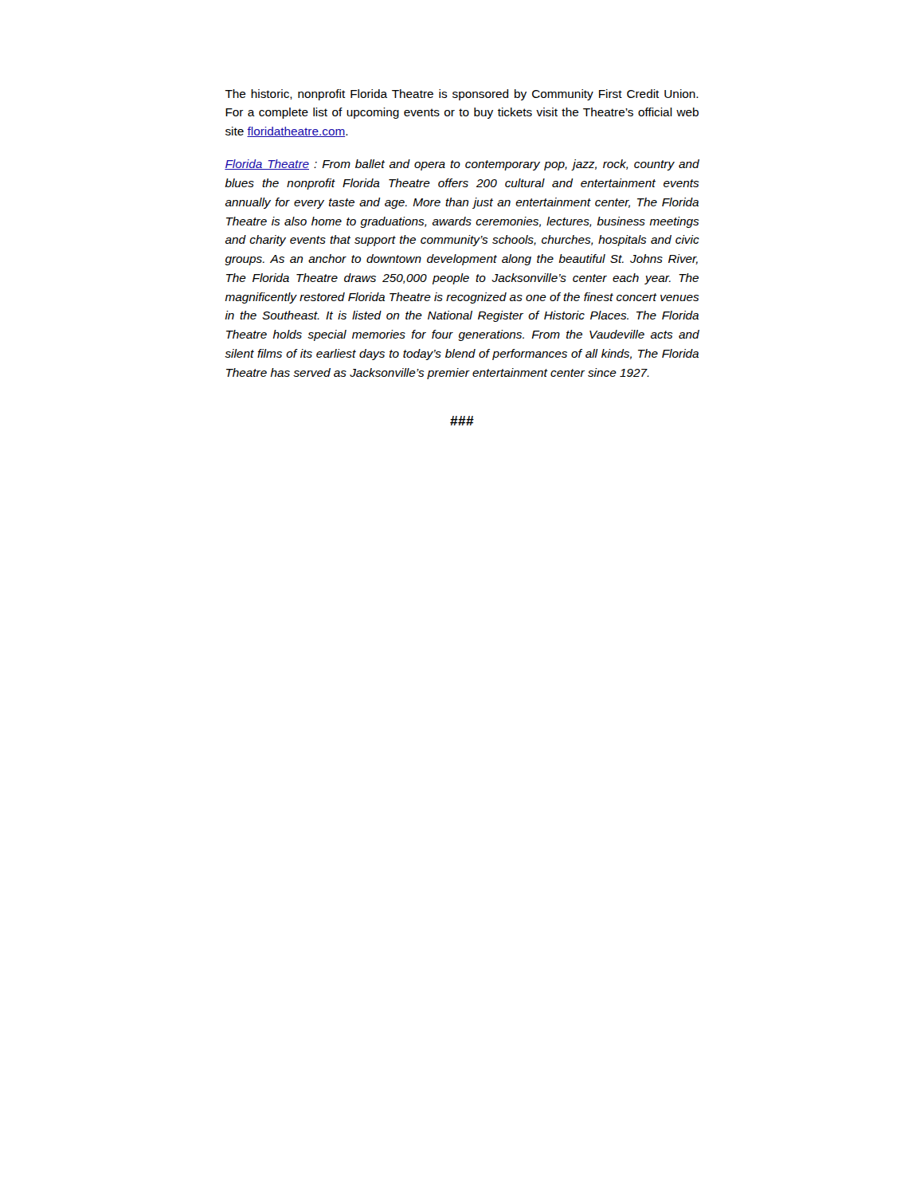The historic, nonprofit Florida Theatre is sponsored by Community First Credit Union. For a complete list of upcoming events or to buy tickets visit the Theatre’s official web site floridatheatre.com.
Florida Theatre : From ballet and opera to contemporary pop, jazz, rock, country and blues the nonprofit Florida Theatre offers 200 cultural and entertainment events annually for every taste and age. More than just an entertainment center, The Florida Theatre is also home to graduations, awards ceremonies, lectures, business meetings and charity events that support the community’s schools, churches, hospitals and civic groups. As an anchor to downtown development along the beautiful St. Johns River, The Florida Theatre draws 250,000 people to Jacksonville’s center each year. The magnificently restored Florida Theatre is recognized as one of the finest concert venues in the Southeast. It is listed on the National Register of Historic Places. The Florida Theatre holds special memories for four generations. From the Vaudeville acts and silent films of its earliest days to today’s blend of performances of all kinds, The Florida Theatre has served as Jacksonville’s premier entertainment center since 1927.
###